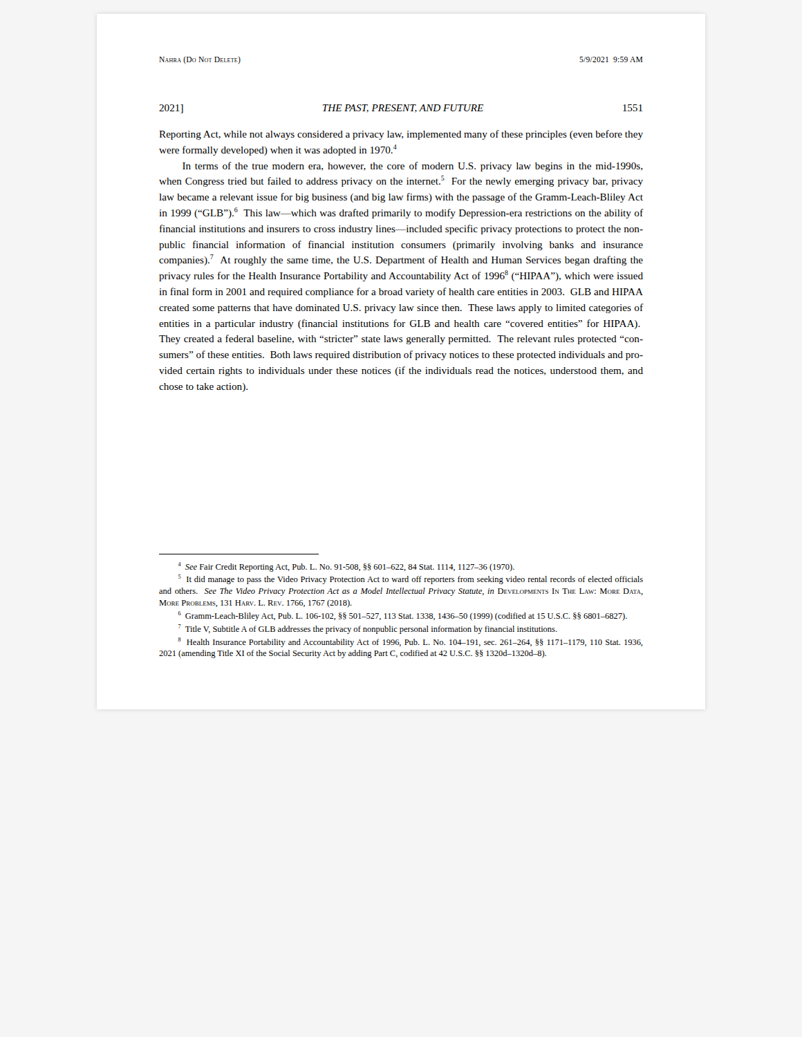Nahra (Do Not Delete) 5/9/2021 9:59 AM
2021] THE PAST, PRESENT, AND FUTURE 1551
Reporting Act, while not always considered a privacy law, implemented many of these principles (even before they were formally developed) when it was adopted in 1970.4
In terms of the true modern era, however, the core of modern U.S. privacy law begins in the mid-1990s, when Congress tried but failed to address privacy on the internet.5 For the newly emerging privacy bar, privacy law became a relevant issue for big business (and big law firms) with the passage of the Gramm-Leach-Bliley Act in 1999 (“GLB”).6 This law—which was drafted primarily to modify Depression-era restrictions on the ability of financial institutions and insurers to cross industry lines—included specific privacy protections to protect the nonpublic financial information of financial institution consumers (primarily involving banks and insurance companies).7 At roughly the same time, the U.S. Department of Health and Human Services began drafting the privacy rules for the Health Insurance Portability and Accountability Act of 19968 (“HIPAA”), which were issued in final form in 2001 and required compliance for a broad variety of health care entities in 2003. GLB and HIPAA created some patterns that have dominated U.S. privacy law since then. These laws apply to limited categories of entities in a particular industry (financial institutions for GLB and health care “covered entities” for HIPAA). They created a federal baseline, with “stricter” state laws generally permitted. The relevant rules protected “consumers” of these entities. Both laws required distribution of privacy notices to these protected individuals and provided certain rights to individuals under these notices (if the individuals read the notices, understood them, and chose to take action).
4 See Fair Credit Reporting Act, Pub. L. No. 91-508, §§ 601–622, 84 Stat. 1114, 1127–36 (1970).
5 It did manage to pass the Video Privacy Protection Act to ward off reporters from seeking video rental records of elected officials and others. See The Video Privacy Protection Act as a Model Intellectual Privacy Statute, in Developments In The Law: More Data, More Problems, 131 Harv. L. Rev. 1766, 1767 (2018).
6 Gramm-Leach-Bliley Act, Pub. L. 106-102, §§ 501–527, 113 Stat. 1338, 1436–50 (1999) (codified at 15 U.S.C. §§ 6801–6827).
7 Title V, Subtitle A of GLB addresses the privacy of nonpublic personal information by financial institutions.
8 Health Insurance Portability and Accountability Act of 1996, Pub. L. No. 104–191, sec. 261–264, §§ 1171–1179, 110 Stat. 1936, 2021 (amending Title XI of the Social Security Act by adding Part C, codified at 42 U.S.C. §§ 1320d–1320d–8).